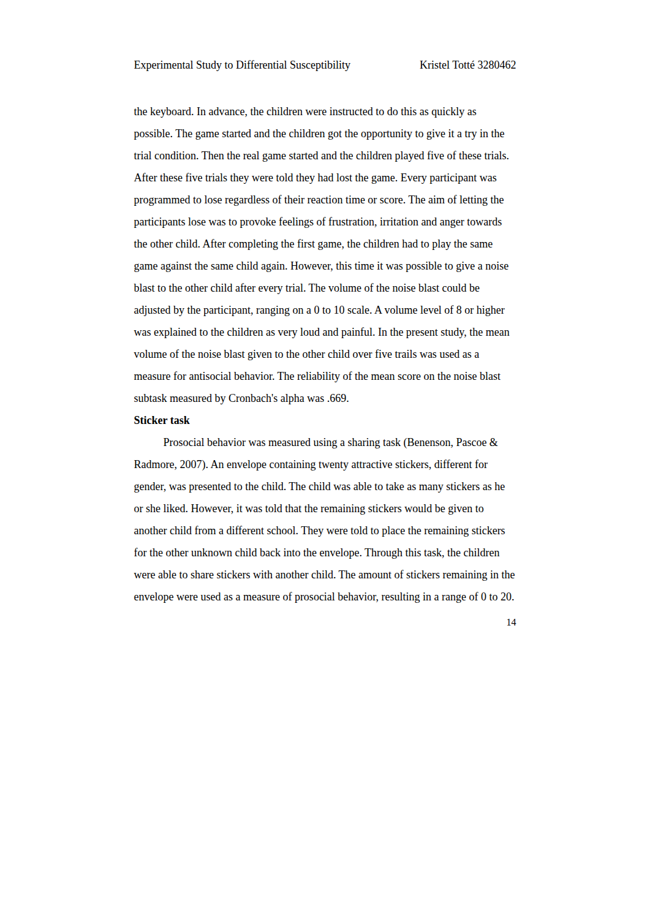Experimental Study to Differential Susceptibility Kristel Totté 3280462
the keyboard. In advance, the children were instructed to do this as quickly as possible. The game started and the children got the opportunity to give it a try in the trial condition. Then the real game started and the children played five of these trials. After these five trials they were told they had lost the game. Every participant was programmed to lose regardless of their reaction time or score. The aim of letting the participants lose was to provoke feelings of frustration, irritation and anger towards the other child. After completing the first game, the children had to play the same game against the same child again. However, this time it was possible to give a noise blast to the other child after every trial. The volume of the noise blast could be adjusted by the participant, ranging on a 0 to 10 scale. A volume level of 8 or higher was explained to the children as very loud and painful. In the present study, the mean volume of the noise blast given to the other child over five trails was used as a measure for antisocial behavior. The reliability of the mean score on the noise blast subtask measured by Cronbach's alpha was .669.
Sticker task
Prosocial behavior was measured using a sharing task (Benenson, Pascoe & Radmore, 2007). An envelope containing twenty attractive stickers, different for gender, was presented to the child. The child was able to take as many stickers as he or she liked. However, it was told that the remaining stickers would be given to another child from a different school. They were told to place the remaining stickers for the other unknown child back into the envelope. Through this task, the children were able to share stickers with another child. The amount of stickers remaining in the envelope were used as a measure of prosocial behavior, resulting in a range of 0 to 20.
14